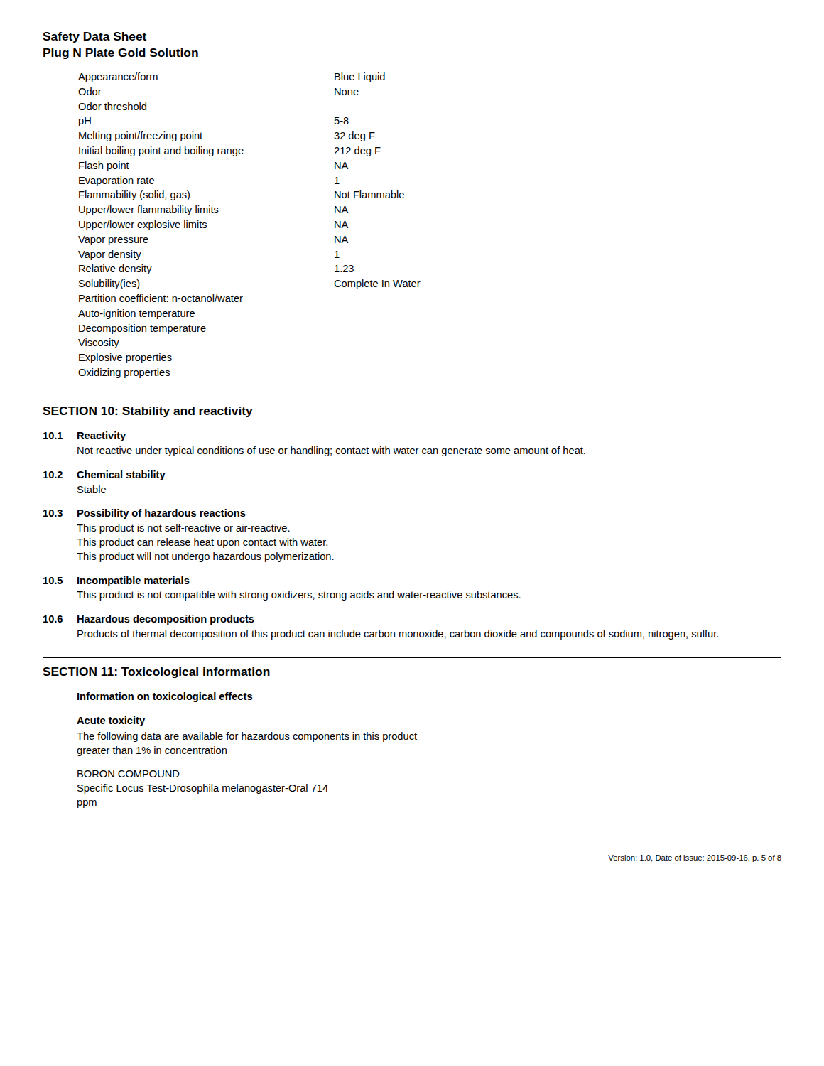Safety Data Sheet
Plug N Plate Gold Solution
| Appearance/form | Blue Liquid |
| Odor | None |
| Odor threshold | |
| pH | 5-8 |
| Melting point/freezing point | 32 deg F |
| Initial boiling point and boiling range | 212 deg F |
| Flash point | NA |
| Evaporation rate | 1 |
| Flammability (solid, gas) | Not Flammable |
| Upper/lower flammability limits | NA |
| Upper/lower explosive limits | NA |
| Vapor pressure | NA |
| Vapor density | 1 |
| Relative density | 1.23 |
| Solubility(ies) | Complete In Water |
| Partition coefficient: n-octanol/water | |
| Auto-ignition temperature | |
| Decomposition temperature | |
| Viscosity | |
| Explosive properties | |
| Oxidizing properties | |
SECTION 10: Stability and reactivity
10.1
Reactivity
Not reactive under typical conditions of use or handling; contact with water can generate some amount of heat.
10.2
Chemical stability
Stable
10.3
Possibility of hazardous reactions
This product is not self-reactive or air-reactive.
This product can release heat upon contact with water.
This product will not undergo hazardous polymerization.
10.5
Incompatible materials
This product is not compatible with strong oxidizers, strong acids and water-reactive substances.
10.6
Hazardous decomposition products
Products of thermal decomposition of this product can include carbon monoxide, carbon dioxide and compounds of sodium, nitrogen, sulfur.
SECTION 11: Toxicological information
Information on toxicological effects
Acute toxicity
The following data are available for hazardous components in this product
greater than 1% in concentration
BORON COMPOUND
Specific Locus Test-Drosophila melanogaster-Oral 714
ppm
Version: 1.0, Date of issue: 2015-09-16, p. 5 of 8